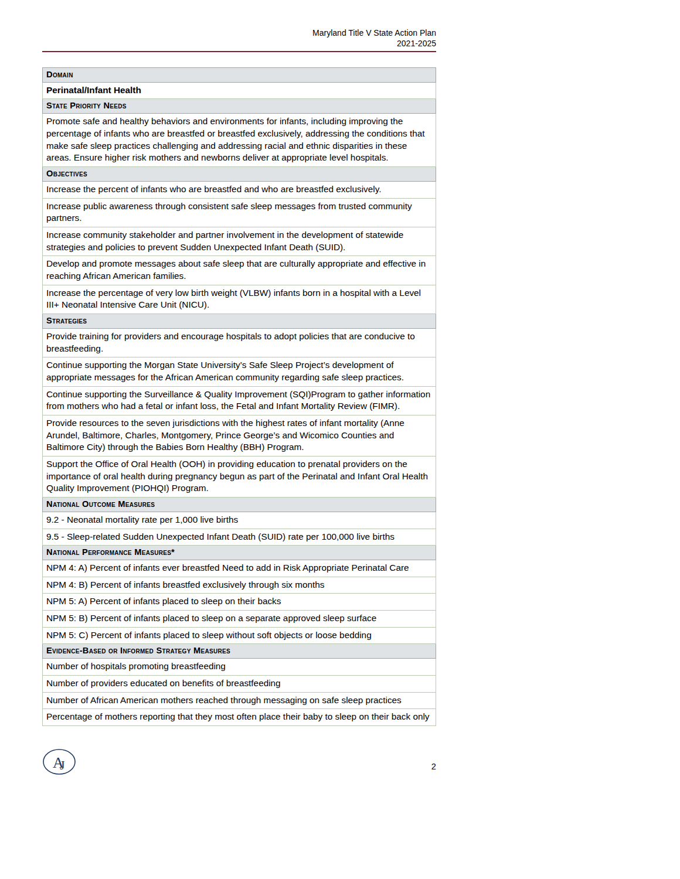Maryland Title V State Action Plan
2021-2025
| Domain |
| Perinatal/Infant Health |
| State Priority Needs |
| Promote safe and healthy behaviors and environments for infants, including improving the percentage of infants who are breastfed or breastfed exclusively, addressing the conditions that make safe sleep practices challenging and addressing racial and ethnic disparities in these areas. Ensure higher risk mothers and newborns deliver at appropriate level hospitals. |
| Objectives |
| Increase the percent of infants who are breastfed and who are breastfed exclusively. |
| Increase public awareness through consistent safe sleep messages from trusted community partners. |
| Increase community stakeholder and partner involvement in the development of statewide strategies and policies to prevent Sudden Unexpected Infant Death (SUID). |
| Develop and promote messages about safe sleep that are culturally appropriate and effective in reaching African American families. |
| Increase the percentage of very low birth weight (VLBW) infants born in a hospital with a Level III+ Neonatal Intensive Care Unit (NICU). |
| Strategies |
| Provide training for providers and encourage hospitals to adopt policies that are conducive to breastfeeding. |
| Continue supporting the Morgan State University’s Safe Sleep Project’s development of appropriate messages for the African American community regarding safe sleep practices. |
| Continue supporting the Surveillance & Quality Improvement (SQI)Program to gather information from mothers who had a fetal or infant loss, the Fetal and Infant Mortality Review (FIMR). |
| Provide resources to the seven jurisdictions with the highest rates of infant mortality (Anne Arundel, Baltimore, Charles, Montgomery, Prince George’s and Wicomico Counties and Baltimore City) through the Babies Born Healthy (BBH) Program. |
| Support the Office of Oral Health (OOH) in providing education to prenatal providers on the importance of oral health during pregnancy begun as part of the Perinatal and Infant Oral Health Quality Improvement (PIOHQI) Program. |
| National Outcome Measures |
| 9.2 - Neonatal mortality rate per 1,000 live births |
| 9.5 - Sleep-related Sudden Unexpected Infant Death (SUID) rate per 100,000 live births |
| National Performance Measures* |
| NPM 4: A) Percent of infants ever breastfed Need to add in Risk Appropriate Perinatal Care |
| NPM 4: B) Percent of infants breastfed exclusively through six months |
| NPM 5: A) Percent of infants placed to sleep on their backs |
| NPM 5: B) Percent of infants placed to sleep on a separate approved sleep surface |
| NPM 5: C) Percent of infants placed to sleep without soft objects or loose bedding |
| Evidence-Based or Informed Strategy Measures |
| Number of hospitals promoting breastfeeding |
| Number of providers educated on benefits of breastfeeding |
| Number of African American mothers reached through messaging on safe sleep practices |
| Percentage of mothers reporting that they most often place their baby to sleep on their back only |
A J
2